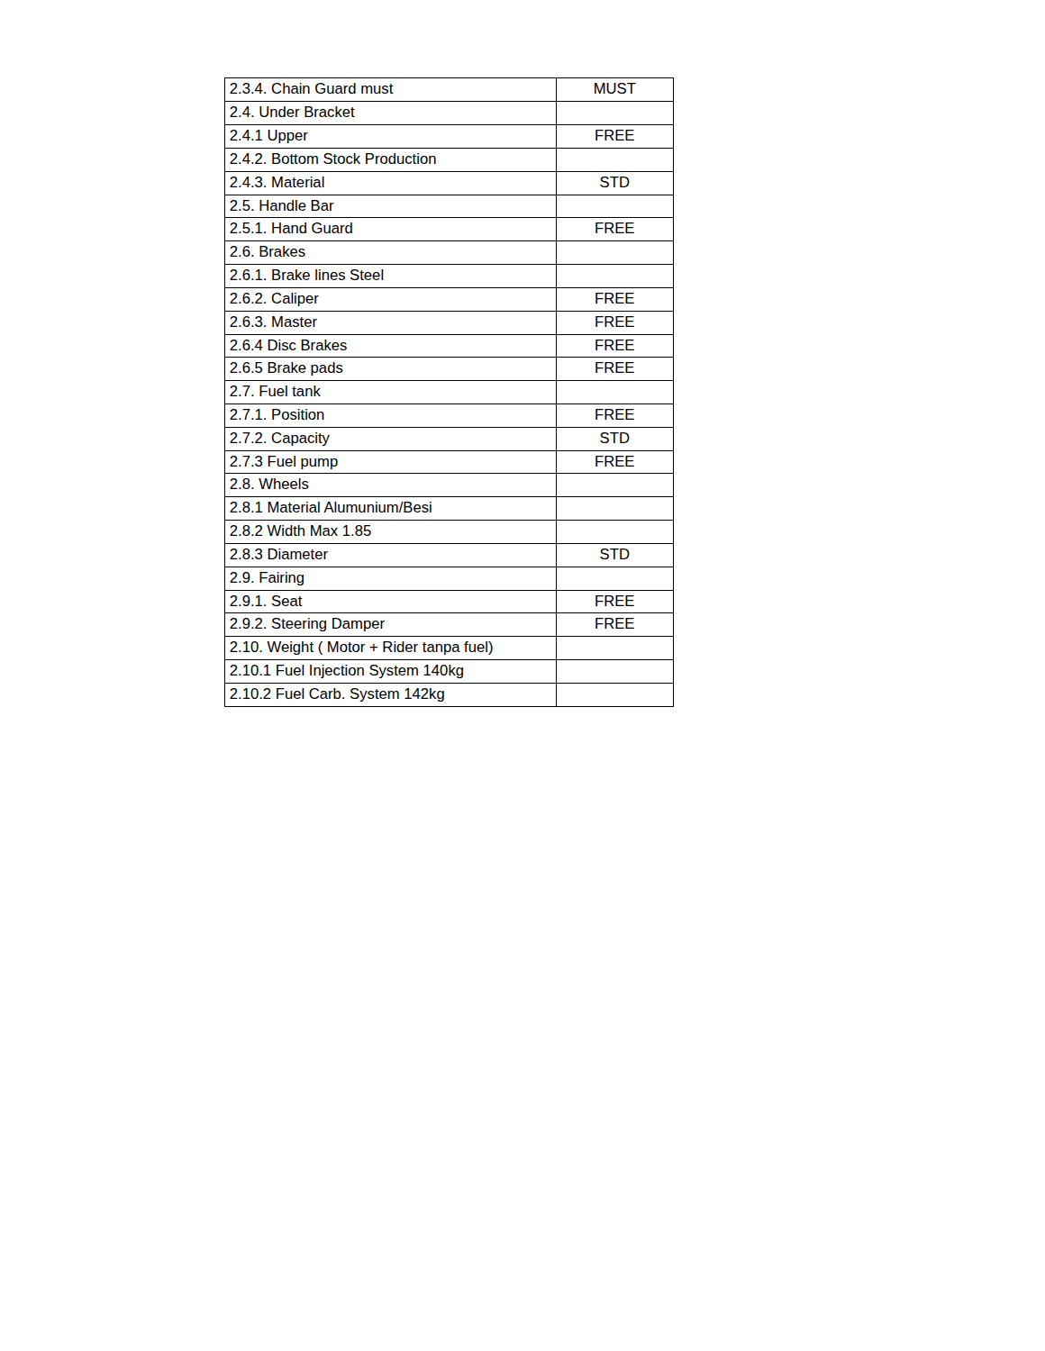| 2.3.4. Chain Guard must | MUST |
| 2.4. Under Bracket | |
| 2.4.1 Upper | FREE |
| 2.4.2. Bottom Stock Production | |
| 2.4.3. Material | STD |
| 2.5. Handle Bar | |
| 2.5.1. Hand Guard | FREE |
| 2.6. Brakes | |
| 2.6.1. Brake lines Steel | |
| 2.6.2. Caliper | FREE |
| 2.6.3. Master | FREE |
| 2.6.4 Disc Brakes | FREE |
| 2.6.5 Brake pads | FREE |
| 2.7. Fuel tank | |
| 2.7.1. Position | FREE |
| 2.7.2. Capacity | STD |
| 2.7.3 Fuel pump | FREE |
| 2.8. Wheels | |
| 2.8.1 Material Alumunium/Besi | |
| 2.8.2 Width Max 1.85 | |
| 2.8.3 Diameter | STD |
| 2.9. Fairing | |
| 2.9.1. Seat | FREE |
| 2.9.2. Steering Damper | FREE |
| 2.10. Weight ( Motor + Rider tanpa fuel) | |
| 2.10.1 Fuel Injection System 140kg | |
| 2.10.2 Fuel Carb. System 142kg | |